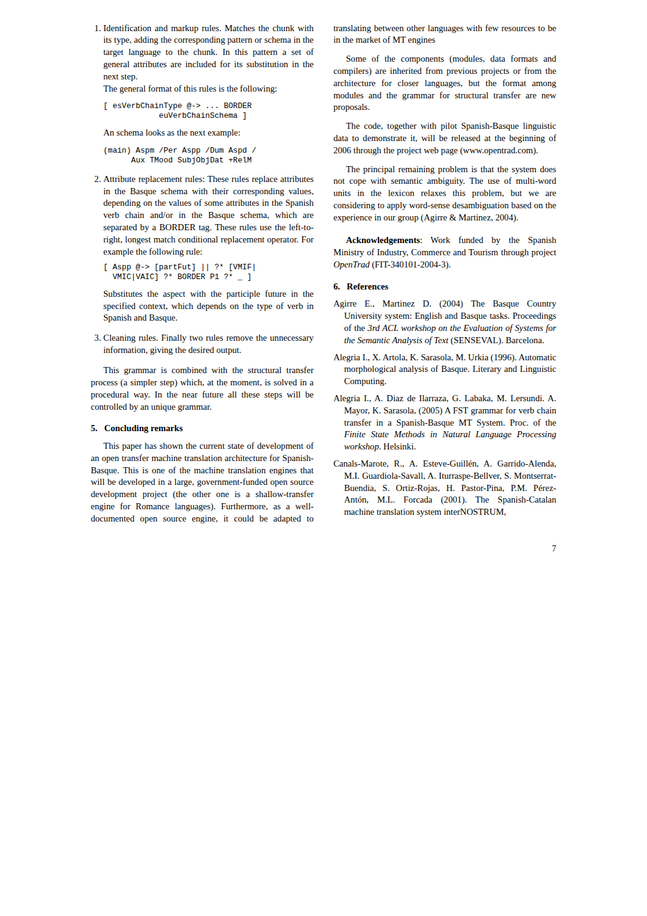Identification and markup rules. Matches the chunk with its type, adding the corresponding pattern or schema in the target language to the chunk. In this pattern a set of general attributes are included for its substitution in the next step.
The general format of this rules is the following:
[ esVerbChainType @-> ... BORDER
            euVerbChainSchema ]
An schema looks as the next example:
(main) Aspm /Per Aspp /Dum Aspd /
      Aux TMood SubjObjDat +RelM
Attribute replacement rules: These rules replace attributes in the Basque schema with their corresponding values, depending on the values of some attributes in the Spanish verb chain and/or in the Basque schema, which are separated by a BORDER tag. These rules use the left-to-right, longest match conditional replacement operator. For example the following rule:
[ Aspp @-> [partFut] || ?* [VMIF|
  VMIC|VAIC] ?* BORDER P1 ?* _ ]
Substitutes the aspect with the participle future in the specified context, which depends on the type of verb in Spanish and Basque.
Cleaning rules. Finally two rules remove the unnecessary information, giving the desired output.
This grammar is combined with the structural transfer process (a simpler step) which, at the moment, is solved in a procedural way. In the near future all these steps will be controlled by an unique grammar.
5. Concluding remarks
This paper has shown the current state of development of an open transfer machine translation architecture for Spanish-Basque. This is one of the machine translation engines that will be developed in a large, government-funded open source development project (the other one is a shallow-transfer engine for Romance languages). Furthermore, as a well-documented open source engine, it could be adapted to translating between other languages with few resources to be in the market of MT engines
Some of the components (modules, data formats and compilers) are inherited from previous projects or from the architecture for closer languages, but the format among modules and the grammar for structural transfer are new proposals.
The code, together with pilot Spanish-Basque linguistic data to demonstrate it, will be released at the beginning of 2006 through the project web page (www.opentrad.com).
The principal remaining problem is that the system does not cope with semantic ambiguity. The use of multi-word units in the lexicon relaxes this problem, but we are considering to apply word-sense desambiguation based on the experience in our group (Agirre & Martinez, 2004).
Acknowledgements: Work funded by the Spanish Ministry of Industry, Commerce and Tourism through project OpenTrad (FIT-340101-2004-3).
6. References
Agirre E., Martinez D. (2004) The Basque Country University system: English and Basque tasks. Proceedings of the 3rd ACL workshop on the Evaluation of Systems for the Semantic Analysis of Text (SENSEVAL). Barcelona.
Alegria I., X. Artola, K. Sarasola, M. Urkia (1996). Automatic morphological analysis of Basque. Literary and Linguistic Computing.
Alegria I., A. Diaz de Ilarraza, G. Labaka, M. Lersundi. A. Mayor, K. Sarasola, (2005) A FST grammar for verb chain transfer in a Spanish-Basque MT System. Proc. of the Finite State Methods in Natural Language Processing workshop. Helsinki.
Canals-Marote, R., A. Esteve-Guillén, A. Garrido-Alenda, M.I. Guardiola-Savall, A. Iturraspe-Bellver, S. Montserrat-Buendia, S. Ortiz-Rojas, H. Pastor-Pina, P.M. Pérez-Antón, M.L. Forcada (2001). The Spanish-Catalan machine translation system interNOSTRUM,
7